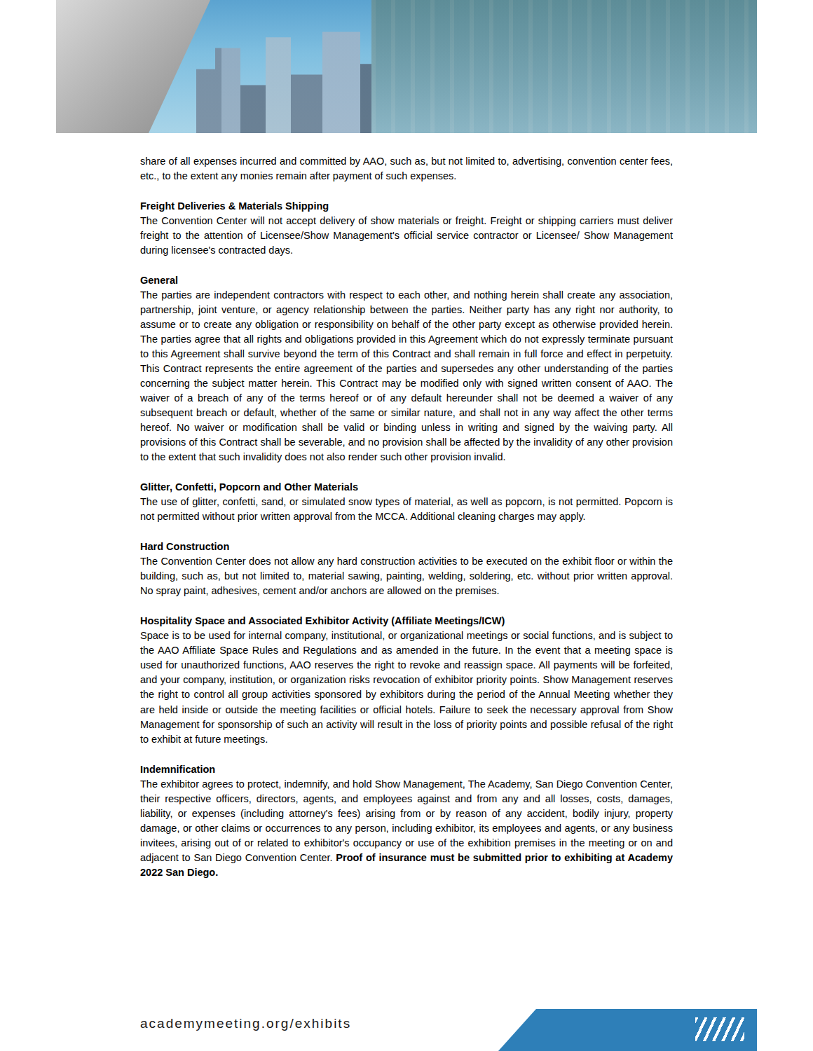share of all expenses incurred and committed by AAO, such as, but not limited to, advertising, convention center fees, etc., to the extent any monies remain after payment of such expenses.
Freight Deliveries & Materials Shipping
The Convention Center will not accept delivery of show materials or freight. Freight or shipping carriers must deliver freight to the attention of Licensee/Show Management's official service contractor or Licensee/ Show Management during licensee's contracted days.
General
The parties are independent contractors with respect to each other, and nothing herein shall create any association, partnership, joint venture, or agency relationship between the parties. Neither party has any right nor authority, to assume or to create any obligation or responsibility on behalf of the other party except as otherwise provided herein. The parties agree that all rights and obligations provided in this Agreement which do not expressly terminate pursuant to this Agreement shall survive beyond the term of this Contract and shall remain in full force and effect in perpetuity. This Contract represents the entire agreement of the parties and supersedes any other understanding of the parties concerning the subject matter herein. This Contract may be modified only with signed written consent of AAO. The waiver of a breach of any of the terms hereof or of any default hereunder shall not be deemed a waiver of any subsequent breach or default, whether of the same or similar nature, and shall not in any way affect the other terms hereof. No waiver or modification shall be valid or binding unless in writing and signed by the waiving party. All provisions of this Contract shall be severable, and no provision shall be affected by the invalidity of any other provision to the extent that such invalidity does not also render such other provision invalid.
Glitter, Confetti, Popcorn and Other Materials
The use of glitter, confetti, sand, or simulated snow types of material, as well as popcorn, is not permitted. Popcorn is not permitted without prior written approval from the MCCA. Additional cleaning charges may apply.
Hard Construction
The Convention Center does not allow any hard construction activities to be executed on the exhibit floor or within the building, such as, but not limited to, material sawing, painting, welding, soldering, etc. without prior written approval. No spray paint, adhesives, cement and/or anchors are allowed on the premises.
Hospitality Space and Associated Exhibitor Activity (Affiliate Meetings/ICW)
Space is to be used for internal company, institutional, or organizational meetings or social functions, and is subject to the AAO Affiliate Space Rules and Regulations and as amended in the future. In the event that a meeting space is used for unauthorized functions, AAO reserves the right to revoke and reassign space. All payments will be forfeited, and your company, institution, or organization risks revocation of exhibitor priority points. Show Management reserves the right to control all group activities sponsored by exhibitors during the period of the Annual Meeting whether they are held inside or outside the meeting facilities or official hotels. Failure to seek the necessary approval from Show Management for sponsorship of such an activity will result in the loss of priority points and possible refusal of the right to exhibit at future meetings.
Indemnification
The exhibitor agrees to protect, indemnify, and hold Show Management, The Academy, San Diego Convention Center, their respective officers, directors, agents, and employees against and from any and all losses, costs, damages, liability, or expenses (including attorney's fees) arising from or by reason of any accident, bodily injury, property damage, or other claims or occurrences to any person, including exhibitor, its employees and agents, or any business invitees, arising out of or related to exhibitor's occupancy or use of the exhibition premises in the meeting or on and adjacent to San Diego Convention Center. Proof of insurance must be submitted prior to exhibiting at Academy 2022 San Diego.
academymeeting.org/exhibits